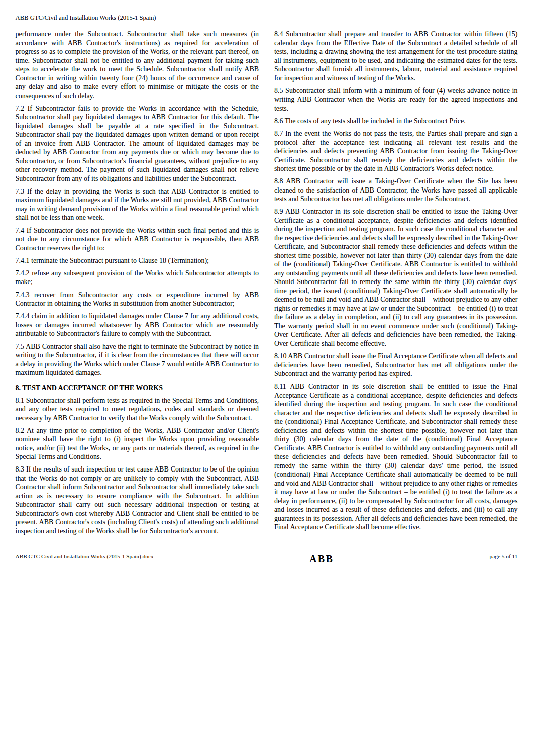ABB GTC/Civil and Installation Works (2015-1 Spain)
performance under the Subcontract. Subcontractor shall take such measures (in accordance with ABB Contractor's instructions) as required for acceleration of progress so as to complete the provision of the Works, or the relevant part thereof, on time. Subcontractor shall not be entitled to any additional payment for taking such steps to accelerate the work to meet the Schedule. Subcontractor shall notify ABB Contractor in writing within twenty four (24) hours of the occurrence and cause of any delay and also to make every effort to minimise or mitigate the costs or the consequences of such delay.
7.2 If Subcontractor fails to provide the Works in accordance with the Schedule, Subcontractor shall pay liquidated damages to ABB Contractor for this default. The liquidated damages shall be payable at a rate specified in the Subcontract. Subcontractor shall pay the liquidated damages upon written demand or upon receipt of an invoice from ABB Contractor. The amount of liquidated damages may be deducted by ABB Contractor from any payments due or which may become due to Subcontractor, or from Subcontractor's financial guarantees, without prejudice to any other recovery method. The payment of such liquidated damages shall not relieve Subcontractor from any of its obligations and liabilities under the Subcontract.
7.3 If the delay in providing the Works is such that ABB Contractor is entitled to maximum liquidated damages and if the Works are still not provided, ABB Contractor may in writing demand provision of the Works within a final reasonable period which shall not be less than one week.
7.4 If Subcontractor does not provide the Works within such final period and this is not due to any circumstance for which ABB Contractor is responsible, then ABB Contractor reserves the right to:
7.4.1 terminate the Subcontract pursuant to Clause 18 (Termination);
7.4.2 refuse any subsequent provision of the Works which Subcontractor attempts to make;
7.4.3 recover from Subcontractor any costs or expenditure incurred by ABB Contractor in obtaining the Works in substitution from another Subcontractor;
7.4.4 claim in addition to liquidated damages under Clause 7 for any additional costs, losses or damages incurred whatsoever by ABB Contractor which are reasonably attributable to Subcontractor's failure to comply with the Subcontract.
7.5 ABB Contractor shall also have the right to terminate the Subcontract by notice in writing to the Subcontractor, if it is clear from the circumstances that there will occur a delay in providing the Works which under Clause 7 would entitle ABB Contractor to maximum liquidated damages.
8. TEST AND ACCEPTANCE OF THE WORKS
8.1 Subcontractor shall perform tests as required in the Special Terms and Conditions, and any other tests required to meet regulations, codes and standards or deemed necessary by ABB Contractor to verify that the Works comply with the Subcontract.
8.2 At any time prior to completion of the Works, ABB Contractor and/or Client's nominee shall have the right to (i) inspect the Works upon providing reasonable notice, and/or (ii) test the Works, or any parts or materials thereof, as required in the Special Terms and Conditions.
8.3 If the results of such inspection or test cause ABB Contractor to be of the opinion that the Works do not comply or are unlikely to comply with the Subcontract, ABB Contractor shall inform Subcontractor and Subcontractor shall immediately take such action as is necessary to ensure compliance with the Subcontract. In addition Subcontractor shall carry out such necessary additional inspection or testing at Subcontractor's own cost whereby ABB Contractor and Client shall be entitled to be present. ABB Contractor's costs (including Client's costs) of attending such additional inspection and testing of the Works shall be for Subcontractor's account.
8.4 Subcontractor shall prepare and transfer to ABB Contractor within fifteen (15) calendar days from the Effective Date of the Subcontract a detailed schedule of all tests, including a drawing showing the test arrangement for the test procedure stating all instruments, equipment to be used, and indicating the estimated dates for the tests. Subcontractor shall furnish all instruments, labour, material and assistance required for inspection and witness of testing of the Works.
8.5 Subcontractor shall inform with a minimum of four (4) weeks advance notice in writing ABB Contractor when the Works are ready for the agreed inspections and tests.
8.6 The costs of any tests shall be included in the Subcontract Price.
8.7 In the event the Works do not pass the tests, the Parties shall prepare and sign a protocol after the acceptance test indicating all relevant test results and the deficiencies and defects preventing ABB Contractor from issuing the Taking-Over Certificate. Subcontractor shall remedy the deficiencies and defects within the shortest time possible or by the date in ABB Contractor's Works defect notice.
8.8 ABB Contractor will issue a Taking-Over Certificate when the Site has been cleaned to the satisfaction of ABB Contractor, the Works have passed all applicable tests and Subcontractor has met all obligations under the Subcontract.
8.9 ABB Contractor in its sole discretion shall be entitled to issue the Taking-Over Certificate as a conditional acceptance, despite deficiencies and defects identified during the inspection and testing program. In such case the conditional character and the respective deficiencies and defects shall be expressly described in the Taking-Over Certificate, and Subcontractor shall remedy these deficiencies and defects within the shortest time possible, however not later than thirty (30) calendar days from the date of the (conditional) Taking-Over Certificate. ABB Contractor is entitled to withhold any outstanding payments until all these deficiencies and defects have been remedied. Should Subcontractor fail to remedy the same within the thirty (30) calendar days' time period, the issued (conditional) Taking-Over Certificate shall automatically be deemed to be null and void and ABB Contractor shall – without prejudice to any other rights or remedies it may have at law or under the Subcontract – be entitled (i) to treat the failure as a delay in completion, and (ii) to call any guarantees in its possession. The warranty period shall in no event commence under such (conditional) Taking-Over Certificate. After all defects and deficiencies have been remedied, the Taking-Over Certificate shall become effective.
8.10 ABB Contractor shall issue the Final Acceptance Certificate when all defects and deficiencies have been remedied, Subcontractor has met all obligations under the Subcontract and the warranty period has expired.
8.11 ABB Contractor in its sole discretion shall be entitled to issue the Final Acceptance Certificate as a conditional acceptance, despite deficiencies and defects identified during the inspection and testing program. In such case the conditional character and the respective deficiencies and defects shall be expressly described in the (conditional) Final Acceptance Certificate, and Subcontractor shall remedy these deficiencies and defects within the shortest time possible, however not later than thirty (30) calendar days from the date of the (conditional) Final Acceptance Certificate. ABB Contractor is entitled to withhold any outstanding payments until all these deficiencies and defects have been remedied. Should Subcontractor fail to remedy the same within the thirty (30) calendar days' time period, the issued (conditional) Final Acceptance Certificate shall automatically be deemed to be null and void and ABB Contractor shall – without prejudice to any other rights or remedies it may have at law or under the Subcontract – be entitled (i) to treat the failure as a delay in performance, (ii) to be compensated by Subcontractor for all costs, damages and losses incurred as a result of these deficiencies and defects, and (iii) to call any guarantees in its possession. After all defects and deficiencies have been remedied, the Final Acceptance Certificate shall become effective.
ABB GTC Civil and Installation Works (2015-1 Spain).docx
ABB
page 5 of 11